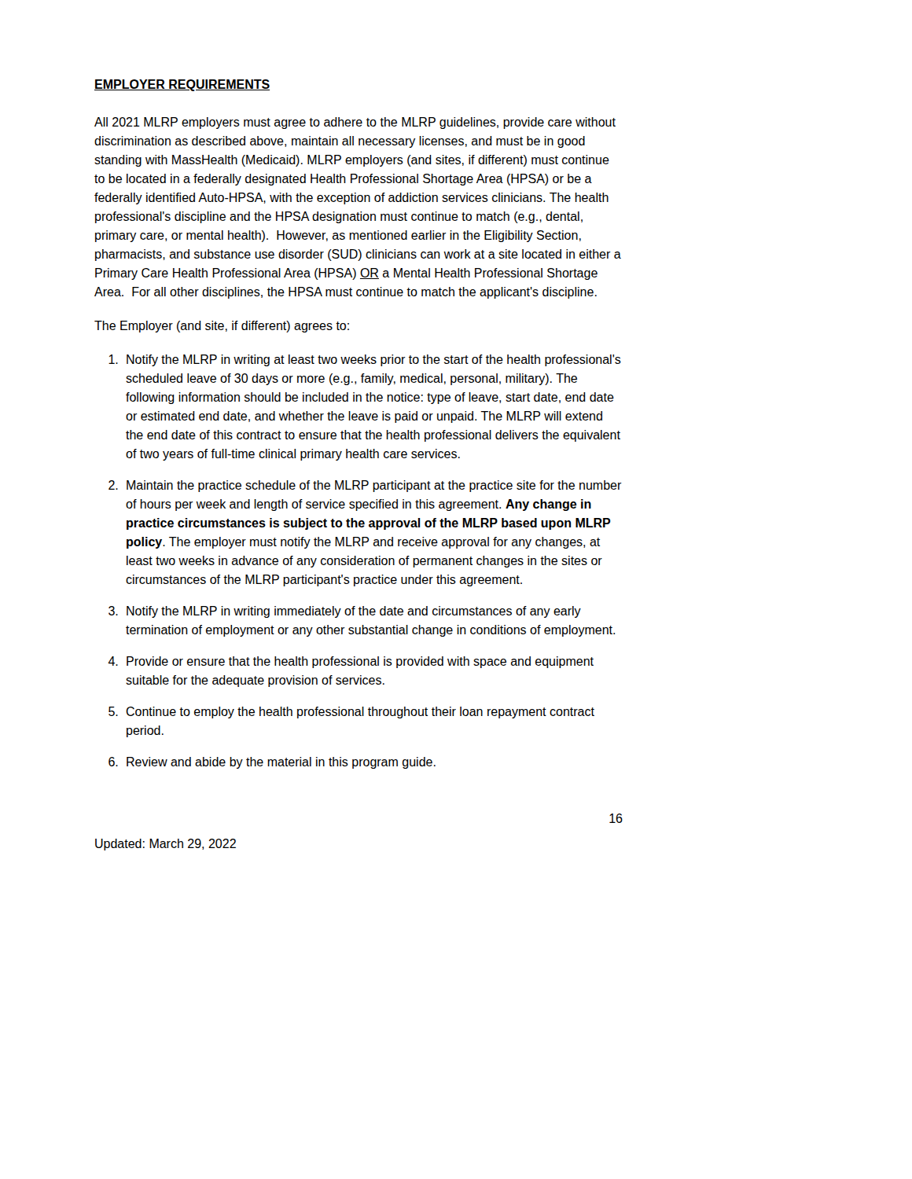EMPLOYER REQUIREMENTS
All 2021 MLRP employers must agree to adhere to the MLRP guidelines, provide care without discrimination as described above, maintain all necessary licenses, and must be in good standing with MassHealth (Medicaid). MLRP employers (and sites, if different) must continue to be located in a federally designated Health Professional Shortage Area (HPSA) or be a federally identified Auto-HPSA, with the exception of addiction services clinicians. The health professional's discipline and the HPSA designation must continue to match (e.g., dental, primary care, or mental health). However, as mentioned earlier in the Eligibility Section, pharmacists, and substance use disorder (SUD) clinicians can work at a site located in either a Primary Care Health Professional Area (HPSA) OR a Mental Health Professional Shortage Area. For all other disciplines, the HPSA must continue to match the applicant's discipline.
The Employer (and site, if different) agrees to:
Notify the MLRP in writing at least two weeks prior to the start of the health professional's scheduled leave of 30 days or more (e.g., family, medical, personal, military). The following information should be included in the notice: type of leave, start date, end date or estimated end date, and whether the leave is paid or unpaid. The MLRP will extend the end date of this contract to ensure that the health professional delivers the equivalent of two years of full-time clinical primary health care services.
Maintain the practice schedule of the MLRP participant at the practice site for the number of hours per week and length of service specified in this agreement. Any change in practice circumstances is subject to the approval of the MLRP based upon MLRP policy. The employer must notify the MLRP and receive approval for any changes, at least two weeks in advance of any consideration of permanent changes in the sites or circumstances of the MLRP participant's practice under this agreement.
Notify the MLRP in writing immediately of the date and circumstances of any early termination of employment or any other substantial change in conditions of employment.
Provide or ensure that the health professional is provided with space and equipment suitable for the adequate provision of services.
Continue to employ the health professional throughout their loan repayment contract period.
Review and abide by the material in this program guide.
16
Updated: March 29, 2022